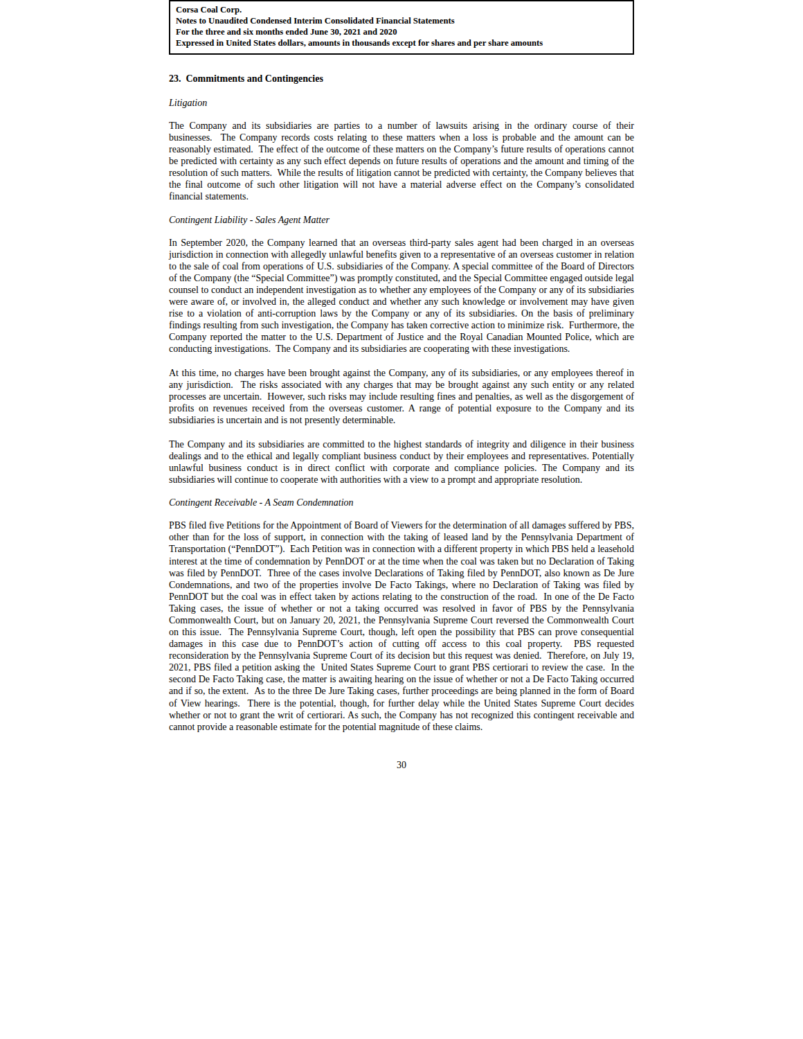Corsa Coal Corp.
Notes to Unaudited Condensed Interim Consolidated Financial Statements
For the three and six months ended June 30, 2021 and 2020
Expressed in United States dollars, amounts in thousands except for shares and per share amounts
23. Commitments and Contingencies
Litigation
The Company and its subsidiaries are parties to a number of lawsuits arising in the ordinary course of their businesses. The Company records costs relating to these matters when a loss is probable and the amount can be reasonably estimated. The effect of the outcome of these matters on the Company’s future results of operations cannot be predicted with certainty as any such effect depends on future results of operations and the amount and timing of the resolution of such matters. While the results of litigation cannot be predicted with certainty, the Company believes that the final outcome of such other litigation will not have a material adverse effect on the Company’s consolidated financial statements.
Contingent Liability - Sales Agent Matter
In September 2020, the Company learned that an overseas third-party sales agent had been charged in an overseas jurisdiction in connection with allegedly unlawful benefits given to a representative of an overseas customer in relation to the sale of coal from operations of U.S. subsidiaries of the Company. A special committee of the Board of Directors of the Company (the “Special Committee”) was promptly constituted, and the Special Committee engaged outside legal counsel to conduct an independent investigation as to whether any employees of the Company or any of its subsidiaries were aware of, or involved in, the alleged conduct and whether any such knowledge or involvement may have given rise to a violation of anti-corruption laws by the Company or any of its subsidiaries. On the basis of preliminary findings resulting from such investigation, the Company has taken corrective action to minimize risk. Furthermore, the Company reported the matter to the U.S. Department of Justice and the Royal Canadian Mounted Police, which are conducting investigations. The Company and its subsidiaries are cooperating with these investigations.
At this time, no charges have been brought against the Company, any of its subsidiaries, or any employees thereof in any jurisdiction. The risks associated with any charges that may be brought against any such entity or any related processes are uncertain. However, such risks may include resulting fines and penalties, as well as the disgorgement of profits on revenues received from the overseas customer. A range of potential exposure to the Company and its subsidiaries is uncertain and is not presently determinable.
The Company and its subsidiaries are committed to the highest standards of integrity and diligence in their business dealings and to the ethical and legally compliant business conduct by their employees and representatives. Potentially unlawful business conduct is in direct conflict with corporate and compliance policies. The Company and its subsidiaries will continue to cooperate with authorities with a view to a prompt and appropriate resolution.
Contingent Receivable - A Seam Condemnation
PBS filed five Petitions for the Appointment of Board of Viewers for the determination of all damages suffered by PBS, other than for the loss of support, in connection with the taking of leased land by the Pennsylvania Department of Transportation (“PennDOT”). Each Petition was in connection with a different property in which PBS held a leasehold interest at the time of condemnation by PennDOT or at the time when the coal was taken but no Declaration of Taking was filed by PennDOT. Three of the cases involve Declarations of Taking filed by PennDOT, also known as De Jure Condemnations, and two of the properties involve De Facto Takings, where no Declaration of Taking was filed by PennDOT but the coal was in effect taken by actions relating to the construction of the road. In one of the De Facto Taking cases, the issue of whether or not a taking occurred was resolved in favor of PBS by the Pennsylvania Commonwealth Court, but on January 20, 2021, the Pennsylvania Supreme Court reversed the Commonwealth Court on this issue. The Pennsylvania Supreme Court, though, left open the possibility that PBS can prove consequential damages in this case due to PennDOT’s action of cutting off access to this coal property. PBS requested reconsideration by the Pennsylvania Supreme Court of its decision but this request was denied. Therefore, on July 19, 2021, PBS filed a petition asking the United States Supreme Court to grant PBS certiorari to review the case. In the second De Facto Taking case, the matter is awaiting hearing on the issue of whether or not a De Facto Taking occurred and if so, the extent. As to the three De Jure Taking cases, further proceedings are being planned in the form of Board of View hearings. There is the potential, though, for further delay while the United States Supreme Court decides whether or not to grant the writ of certiorari. As such, the Company has not recognized this contingent receivable and cannot provide a reasonable estimate for the potential magnitude of these claims.
30